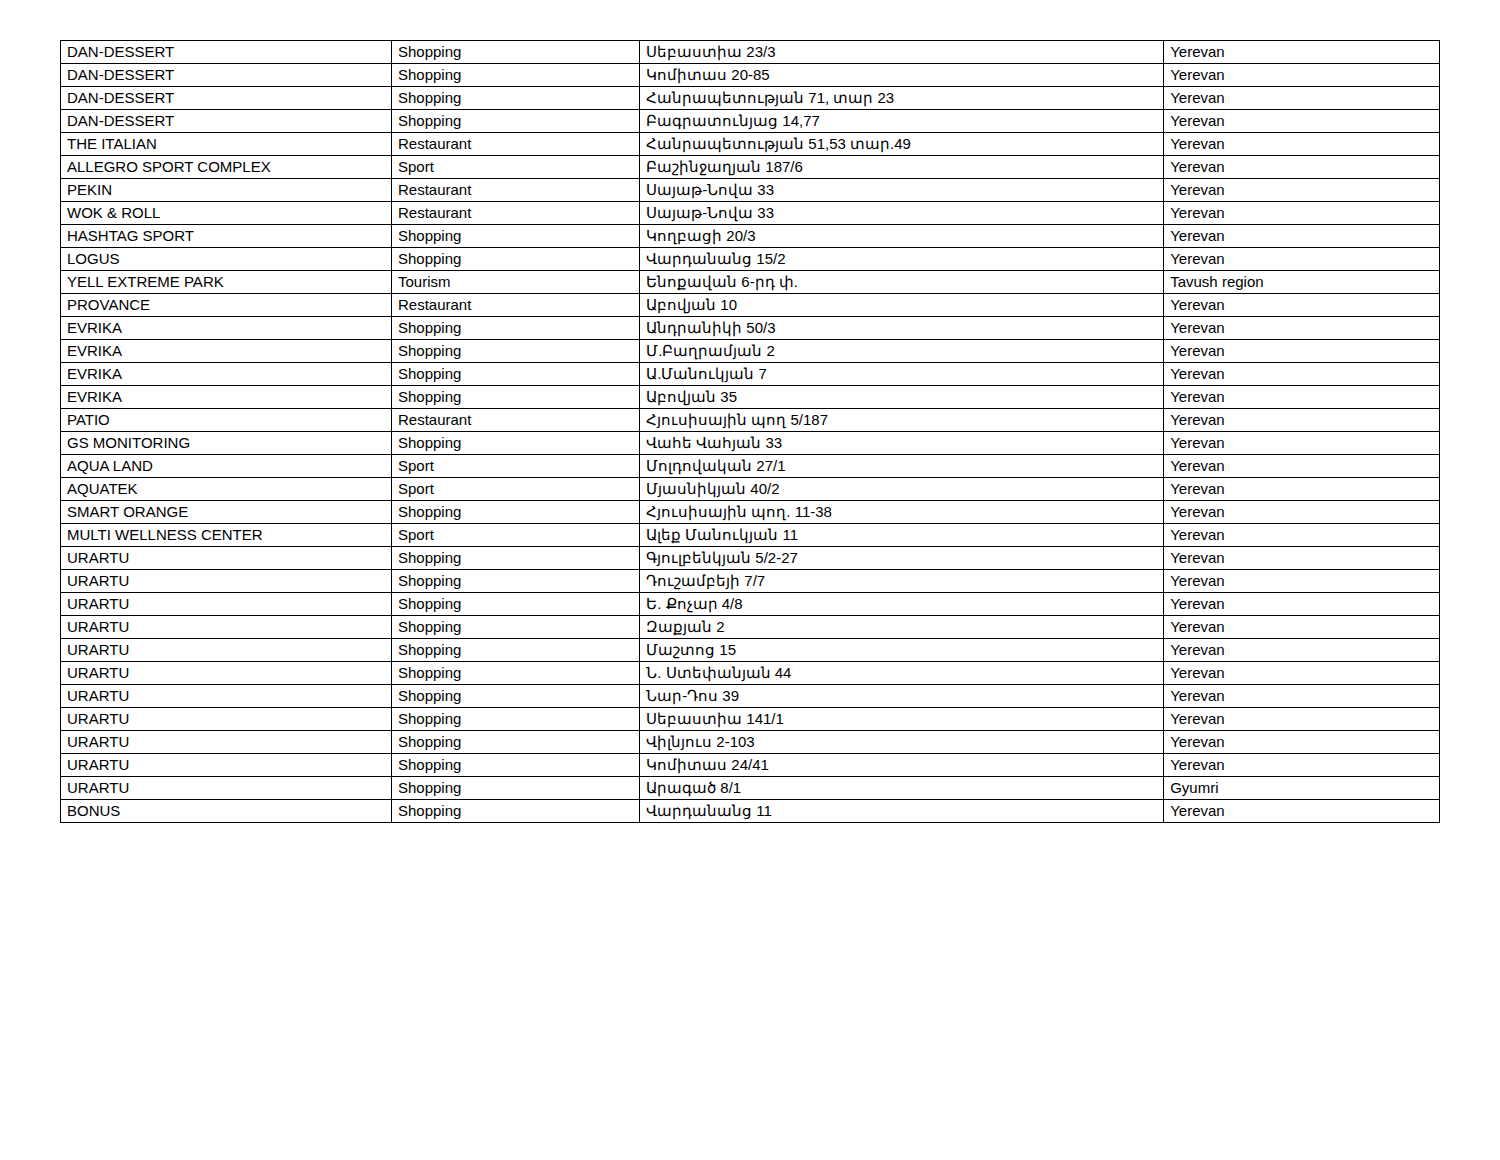| DAN-DESSERT | Shopping | Սեբաստիա 23/3 | Yerevan |
| DAN-DESSERT | Shopping | Կոմիտաս 20-85 | Yerevan |
| DAN-DESSERT | Shopping | Հանրապետության 71, տար 23 | Yerevan |
| DAN-DESSERT | Shopping | Բագրատունյաց 14,77 | Yerevan |
| THE ITALIAN | Restaurant | Հանրապետության 51,53 տար.49 | Yerevan |
| ALLEGRO SPORT COMPLEX | Sport | Բաշինջաղյան 187/6 | Yerevan |
| PEKIN | Restaurant | Սայաթ-Նովա 33 | Yerevan |
| WOK & ROLL | Restaurant | Սայաթ-Նովա 33 | Yerevan |
| HASHTAG SPORT | Shopping | Կողբացի 20/3 | Yerevan |
| LOGUS | Shopping | Վարդանանց 15/2 | Yerevan |
| YELL EXTREME PARK | Tourism | Ենոքավան 6-րդ փ. | Tavush region |
| PROVANCE | Restaurant | Աբովյան 10 | Yerevan |
| EVRIKA | Shopping | Անդրանիկի 50/3 | Yerevan |
| EVRIKA | Shopping | Մ.Բաղրամյան 2 | Yerevan |
| EVRIKA | Shopping | Ա.Մանուկյան 7 | Yerevan |
| EVRIKA | Shopping | Աբովյան 35 | Yerevan |
| PATIO | Restaurant | Հյուսիսային պող 5/187 | Yerevan |
| GS MONITORING | Shopping | Վահե Վահյան 33 | Yerevan |
| AQUA LAND | Sport | Մոլդովական 27/1 | Yerevan |
| AQUATEK | Sport | Մյասնիկյան 40/2 | Yerevan |
| SMART ORANGE | Shopping | Հյուսիսային պող. 11-38 | Yerevan |
| MULTI WELLNESS CENTER | Sport | Ալեք Մանուկյան 11 | Yerevan |
| URARTU | Shopping | Գյուլբենկյան 5/2-27 | Yerevan |
| URARTU | Shopping | Դուշամբեյի 7/7 | Yerevan |
| URARTU | Shopping | Ե. Քոչար 4/8 | Yerevan |
| URARTU | Shopping | Զաքյան 2 | Yerevan |
| URARTU | Shopping | Մաշտոց 15 | Yerevan |
| URARTU | Shopping | Ն. Ստեփանյան 44 | Yerevan |
| URARTU | Shopping | Նար-Դոս 39 | Yerevan |
| URARTU | Shopping | Սեբաստիա 141/1 | Yerevan |
| URARTU | Shopping | Վիլնյուս 2-103 | Yerevan |
| URARTU | Shopping | Կոմիտաս 24/41 | Yerevan |
| URARTU | Shopping | Արագած 8/1 | Gyumri |
| BONUS | Shopping | Վարդանանց 11 | Yerevan |